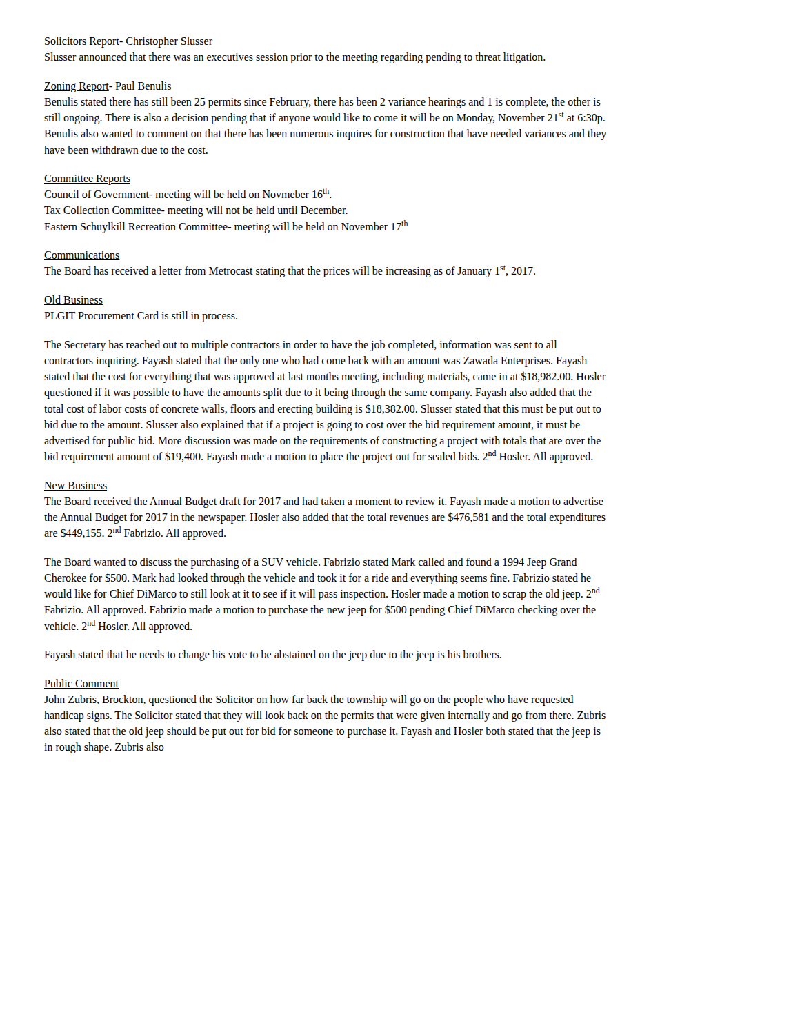Solicitors Report
- Christopher Slusser
Slusser announced that there was an executives session prior to the meeting regarding pending to threat litigation.
Zoning Report
- Paul Benulis
Benulis stated there has still been 25 permits since February, there has been 2 variance hearings and 1 is complete, the other is still ongoing. There is also a decision pending that if anyone would like to come it will be on Monday, November 21st at 6:30p. Benulis also wanted to comment on that there has been numerous inquires for construction that have needed variances and they have been withdrawn due to the cost.
Committee Reports
Council of Government- meeting will be held on Novmeber 16th.
Tax Collection Committee- meeting will not be held until December.
Eastern Schuylkill Recreation Committee- meeting will be held on November 17th
Communications
The Board has received a letter from Metrocast stating that the prices will be increasing as of January 1st, 2017.
Old Business
PLGIT Procurement Card is still in process.
The Secretary has reached out to multiple contractors in order to have the job completed, information was sent to all contractors inquiring. Fayash stated that the only one who had come back with an amount was Zawada Enterprises. Fayash stated that the cost for everything that was approved at last months meeting, including materials, came in at $18,982.00. Hosler questioned if it was possible to have the amounts split due to it being through the same company. Fayash also added that the total cost of labor costs of concrete walls, floors and erecting building is $18,382.00. Slusser stated that this must be put out to bid due to the amount. Slusser also explained that if a project is going to cost over the bid requirement amount, it must be advertised for public bid. More discussion was made on the requirements of constructing a project with totals that are over the bid requirement amount of $19,400. Fayash made a motion to place the project out for sealed bids. 2nd Hosler. All approved.
New Business
The Board received the Annual Budget draft for 2017 and had taken a moment to review it. Fayash made a motion to advertise the Annual Budget for 2017 in the newspaper. Hosler also added that the total revenues are $476,581 and the total expenditures are $449,155. 2nd Fabrizio. All approved.
The Board wanted to discuss the purchasing of a SUV vehicle. Fabrizio stated Mark called and found a 1994 Jeep Grand Cherokee for $500. Mark had looked through the vehicle and took it for a ride and everything seems fine. Fabrizio stated he would like for Chief DiMarco to still look at it to see if it will pass inspection. Hosler made a motion to scrap the old jeep. 2nd Fabrizio. All approved. Fabrizio made a motion to purchase the new jeep for $500 pending Chief DiMarco checking over the vehicle. 2nd Hosler. All approved.
Fayash stated that he needs to change his vote to be abstained on the jeep due to the jeep is his brothers.
Public Comment
John Zubris, Brockton, questioned the Solicitor on how far back the township will go on the people who have requested handicap signs. The Solicitor stated that they will look back on the permits that were given internally and go from there. Zubris also stated that the old jeep should be put out for bid for someone to purchase it. Fayash and Hosler both stated that the jeep is in rough shape. Zubris also